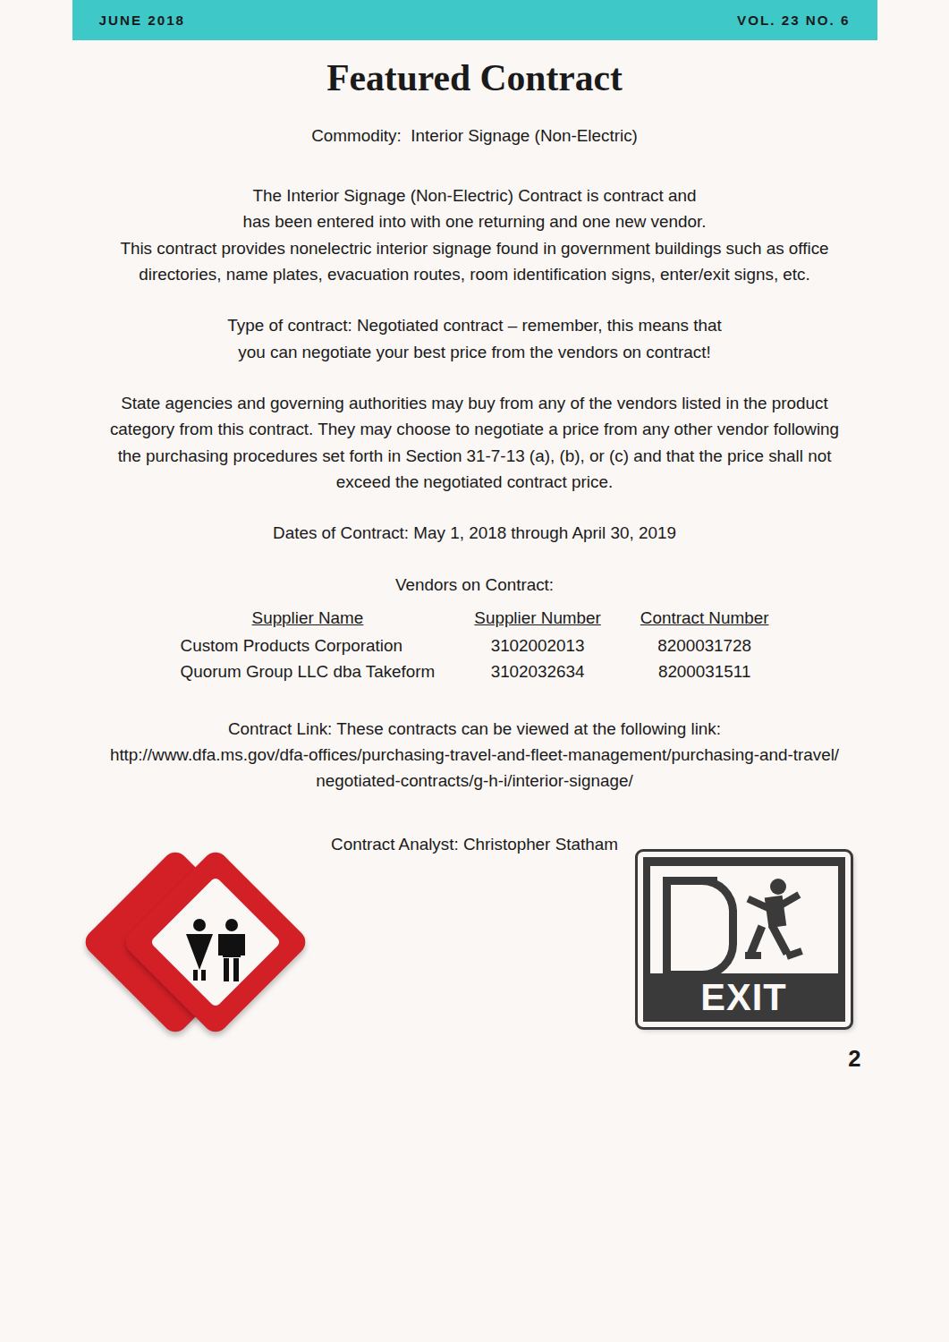JUNE 2018 VOL. 23 NO. 6
Featured Contract
Commodity: Interior Signage (Non-Electric)
The Interior Signage (Non-Electric) Contract is contract and
has been entered into with one returning and one new vendor.
This contract provides nonelectric interior signage found in government buildings such as office directories, name plates, evacuation routes, room identification signs, enter/exit signs, etc.
Type of contract: Negotiated contract – remember, this means that
you can negotiate your best price from the vendors on contract!
State agencies and governing authorities may buy from any of the vendors listed in the product category from this contract. They may choose to negotiate a price from any other vendor following the purchasing procedures set forth in Section 31-7-13 (a), (b), or (c) and that the price shall not exceed the negotiated contract price.
Dates of Contract: May 1, 2018 through April 30, 2019
Vendors on Contract:
| Supplier Name | Supplier Number | Contract Number |
| --- | --- | --- |
| Custom Products Corporation | 3102002013 | 8200031728 |
| Quorum Group LLC dba Takeform | 3102032634 | 8200031511 |
Contract Link: These contracts can be viewed at the following link:
http://www.dfa.ms.gov/dfa-offices/purchasing-travel-and-fleet-management/purchasing-and-travel/negotiated-contracts/g-h-i/interior-signage/
Contract Analyst: Christopher Statham
EXIT
2